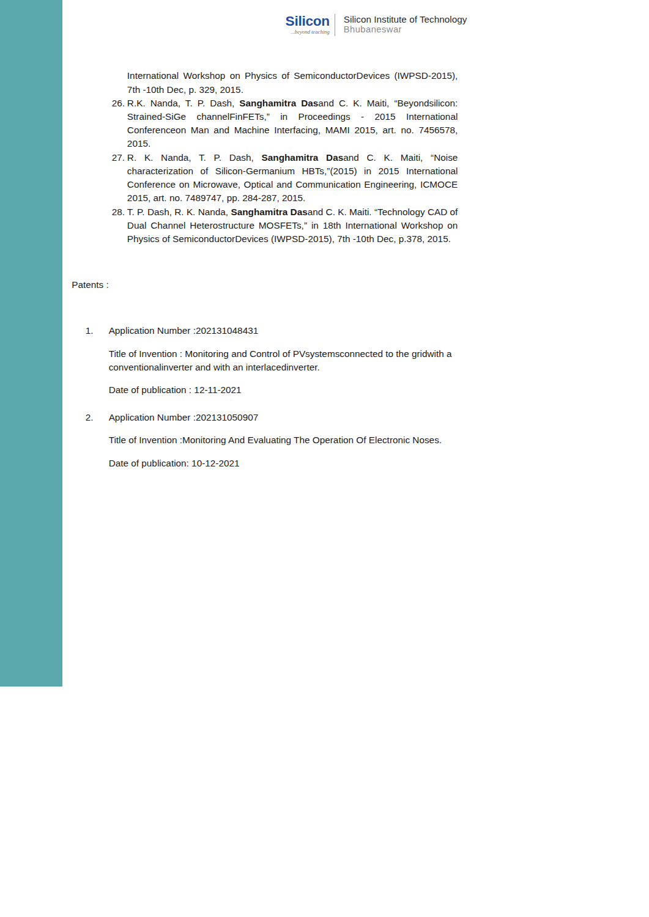Silicon
...beyond teaching
Silicon Institute of Technology
Bhubaneswar
International Workshop on Physics of SemiconductorDevices (IWPSD-2015), 7th -10th Dec, p. 329, 2015.
26. R.K. Nanda, T. P. Dash, Sanghamitra Dasand C. K. Maiti, “Beyondsilicon: Strained-SiGe channelFinFETs,” in Proceedings - 2015 International Conferenceon Man and Machine Interfacing, MAMI 2015, art. no. 7456578, 2015.
27. R. K. Nanda, T. P. Dash, Sanghamitra Dasand C. K. Maiti, “Noise characterization of Silicon-Germanium HBTs,”(2015) in 2015 International Conference on Microwave, Optical and Communication Engineering, ICMOCE 2015, art. no. 7489747, pp. 284-287, 2015.
28. T. P. Dash, R. K. Nanda, Sanghamitra Dasand C. K. Maiti. “Technology CAD of Dual Channel Heterostructure MOSFETs,” in 18th International Workshop on Physics of SemiconductorDevices (IWPSD-2015), 7th -10th Dec, p.378, 2015.
Patents :
1.
Application Number :202131048431
Title of Invention : Monitoring and Control of PVsystemsconnected to the gridwith a conventionalinverter and with an interlacedinverter.
Date of publication : 12-11-2021
2.
Application Number :202131050907
Title of Invention :Monitoring And Evaluating The Operation Of Electronic Noses.
Date of publication: 10-12-2021